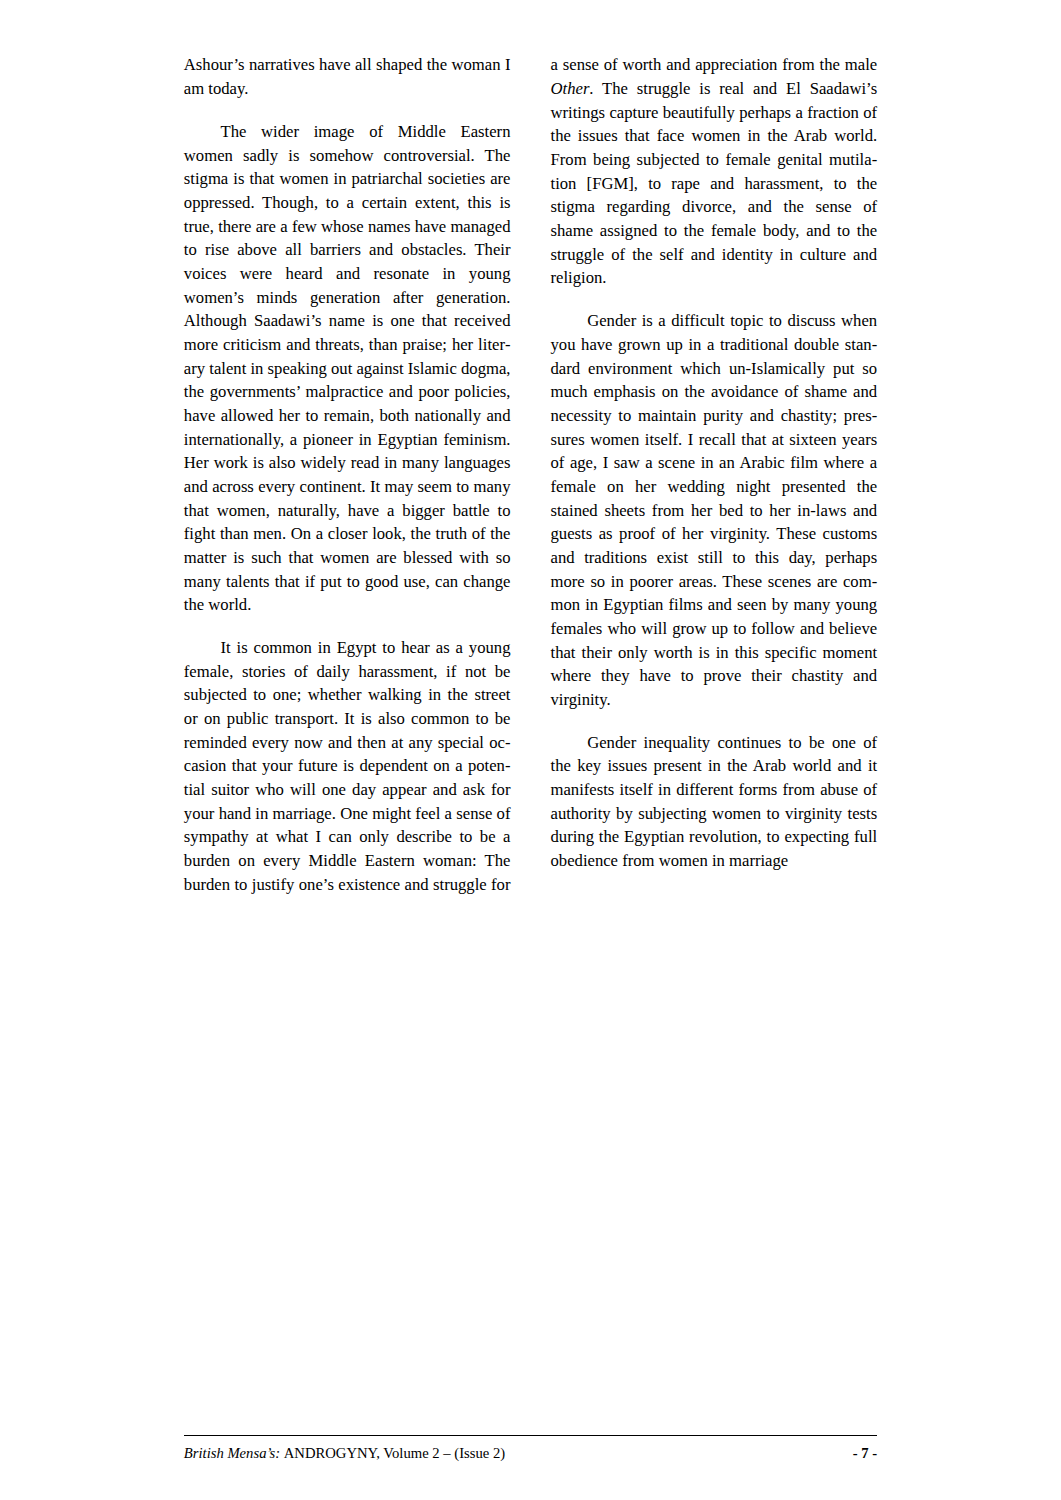Ashour’s narratives have all shaped the woman I am today.
The wider image of Middle Eastern women sadly is somehow controversial. The stigma is that women in patriarchal societies are oppressed. Though, to a certain extent, this is true, there are a few whose names have managed to rise above all barriers and obstacles. Their voices were heard and resonate in young women’s minds generation after generation. Although Saadawi’s name is one that received more criticism and threats, than praise; her literary talent in speaking out against Islamic dogma, the governments’ malpractice and poor policies, have allowed her to remain, both nationally and internationally, a pioneer in Egyptian feminism. Her work is also widely read in many languages and across every continent. It may seem to many that women, naturally, have a bigger battle to fight than men. On a closer look, the truth of the matter is such that women are blessed with so many talents that if put to good use, can change the world.
It is common in Egypt to hear as a young female, stories of daily harassment, if not be subjected to one; whether walking in the street or on public transport. It is also common to be reminded every now and then at any special occasion that your future is dependent on a potential suitor who will one day appear and ask for your hand in marriage. One might feel a sense of sympathy at what I can only describe to be a burden on every Middle Eastern woman: The burden to justify one’s existence and struggle for a sense of worth and appreciation from the male Other. The struggle is real and El Saadawi’s writings capture beautifully perhaps a fraction of the issues that face women in the Arab world. From being subjected to female genital mutilation [FGM], to rape and harassment, to the stigma regarding divorce, and the sense of shame assigned to the female body, and to the struggle of the self and identity in culture and religion.
Gender is a difficult topic to discuss when you have grown up in a traditional double standard environment which un-Islamically put so much emphasis on the avoidance of shame and necessity to maintain purity and chastity; pressures women itself. I recall that at sixteen years of age, I saw a scene in an Arabic film where a female on her wedding night presented the stained sheets from her bed to her in-laws and guests as proof of her virginity. These customs and traditions exist still to this day, perhaps more so in poorer areas. These scenes are common in Egyptian films and seen by many young females who will grow up to follow and believe that their only worth is in this specific moment where they have to prove their chastity and virginity.
Gender inequality continues to be one of the key issues present in the Arab world and it manifests itself in different forms from abuse of authority by subjecting women to virginity tests during the Egyptian revolution, to expecting full obedience from women in marriage
British Mensa’s: ANDROGYNY, Volume 2 – (Issue 2) - 7 -